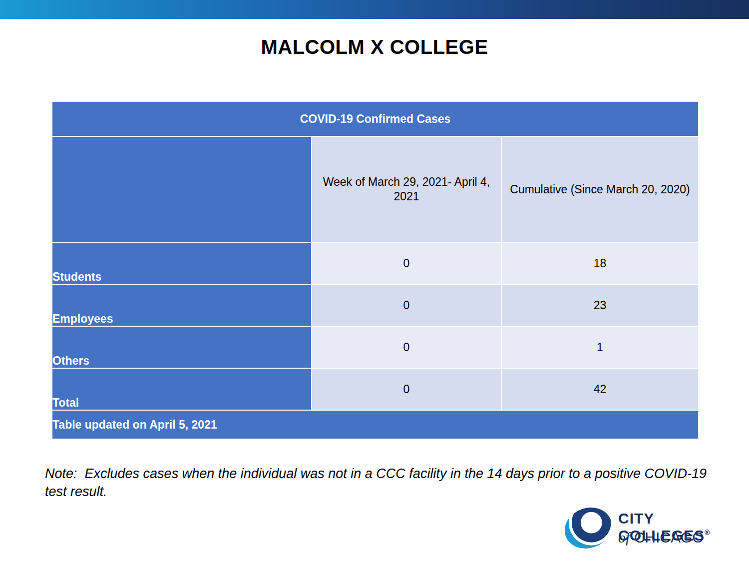MALCOLM X COLLEGE
| COVID-19 Confirmed Cases |
| | Week of March 29, 2021- April 4, 2021 | Cumulative (Since March 20, 2020) |
| Students | 0 | 18 |
| Employees | 0 | 23 |
| Others | 0 | 1 |
| Total | 0 | 42 |
| Table updated on April 5, 2021 |
Note: Excludes cases when the individual was not in a CCC facility in the 14 days prior to a positive COVID-19 test result.
CITY COLLEGES®
of CHICAGO